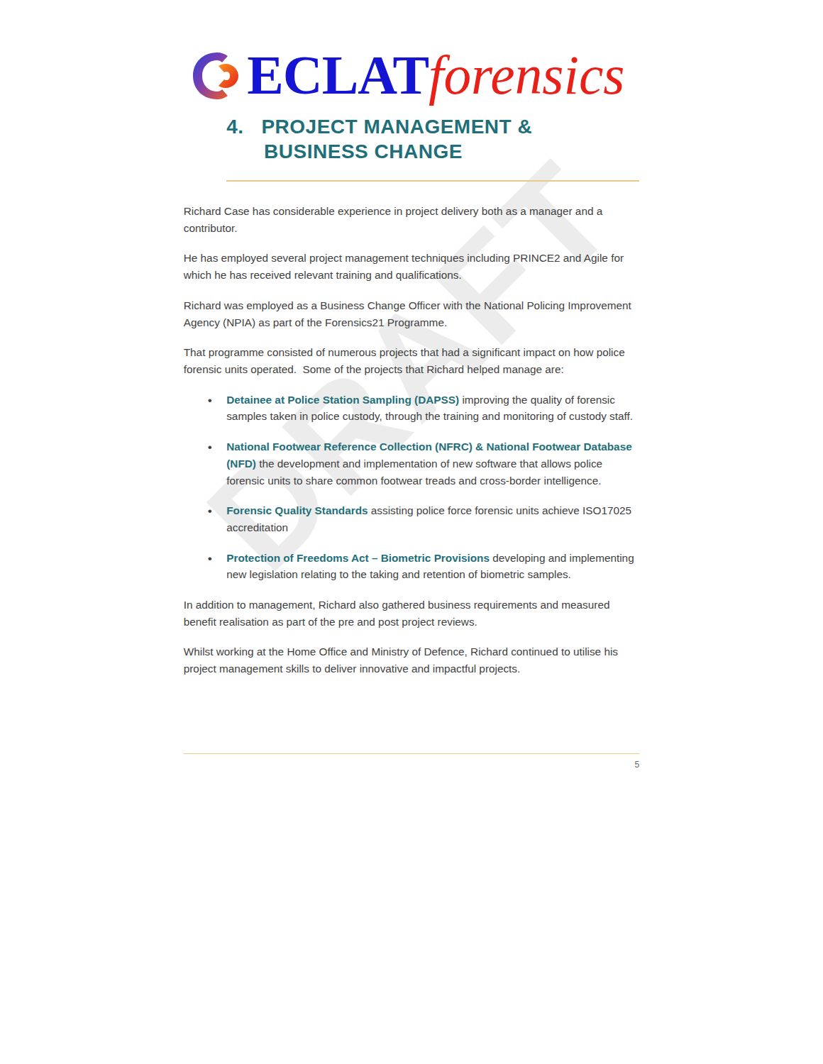DRAFT
ECLAT forensics
4. PROJECT MANAGEMENT &
BUSINESS CHANGE
Richard Case has considerable experience in project delivery both as a manager and a contributor.
He has employed several project management techniques including PRINCE2 and Agile for which he has received relevant training and qualifications.
Richard was employed as a Business Change Officer with the National Policing Improvement Agency (NPIA) as part of the Forensics21 Programme.
That programme consisted of numerous projects that had a significant impact on how police forensic units operated. Some of the projects that Richard helped manage are:
Detainee at Police Station Sampling (DAPSS) improving the quality of forensic samples taken in police custody, through the training and monitoring of custody staff.
National Footwear Reference Collection (NFRC) & National Footwear Database (NFD) the development and implementation of new software that allows police forensic units to share common footwear treads and cross-border intelligence.
Forensic Quality Standards assisting police force forensic units achieve ISO17025 accreditation
Protection of Freedoms Act – Biometric Provisions developing and implementing new legislation relating to the taking and retention of biometric samples.
In addition to management, Richard also gathered business requirements and measured benefit realisation as part of the pre and post project reviews.
Whilst working at the Home Office and Ministry of Defence, Richard continued to utilise his project management skills to deliver innovative and impactful projects.
5